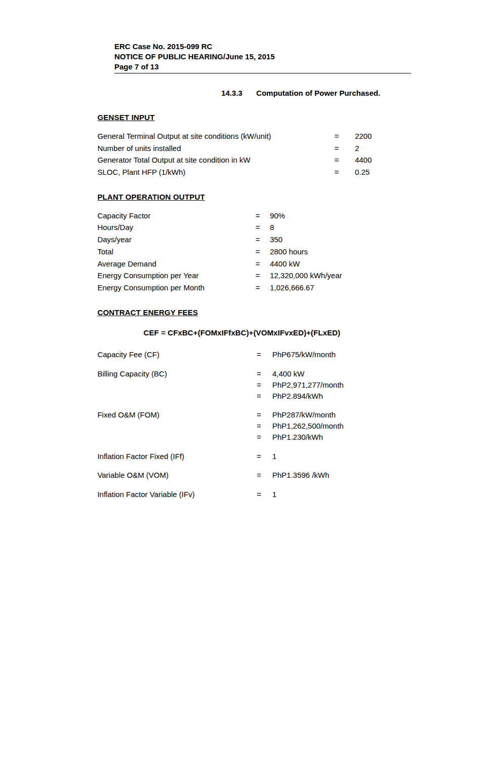ERC Case No. 2015-099 RC
NOTICE OF PUBLIC HEARING/June 15, 2015
Page 7 of 13
14.3.3 Computation of Power Purchased.
GENSET INPUT
| General Terminal Output at site conditions (kW/unit) | = | 2200 |
| Number of units installed | = | 2 |
| Generator Total Output at site condition in kW | = | 4400 |
| SLOC, Plant HFP (1/kWh) | = | 0.25 |
PLANT OPERATION OUTPUT
| Capacity Factor | = | 90% |
| Hours/Day | = | 8 |
| Days/year | = | 350 |
| Total | = | 2800 hours |
| Average Demand | = | 4400 kW |
| Energy Consumption per Year | = | 12,320,000 kWh/year |
| Energy Consumption per Month | = | 1,026,666.67 |
CONTRACT ENERGY FEES
CEF = CFxBC+(FOMxIFfxBC)+(VOMxIFvxED)+(FLxED)
| Capacity Fee (CF) | = | PhP675/kW/month |
| Billing Capacity (BC) | = = = | 4,400 kW PhP2,971,277/month PhP2.894/kWh |
| Fixed O&M (FOM) | = = = | PhP287/kW/month PhP1,262,500/month PhP1.230/kWh |
| Inflation Factor Fixed (IFf) | = | 1 |
| Variable O&M (VOM) | = | PhP1.3596 /kWh |
| Inflation Factor Variable (IFv) | = | 1 |